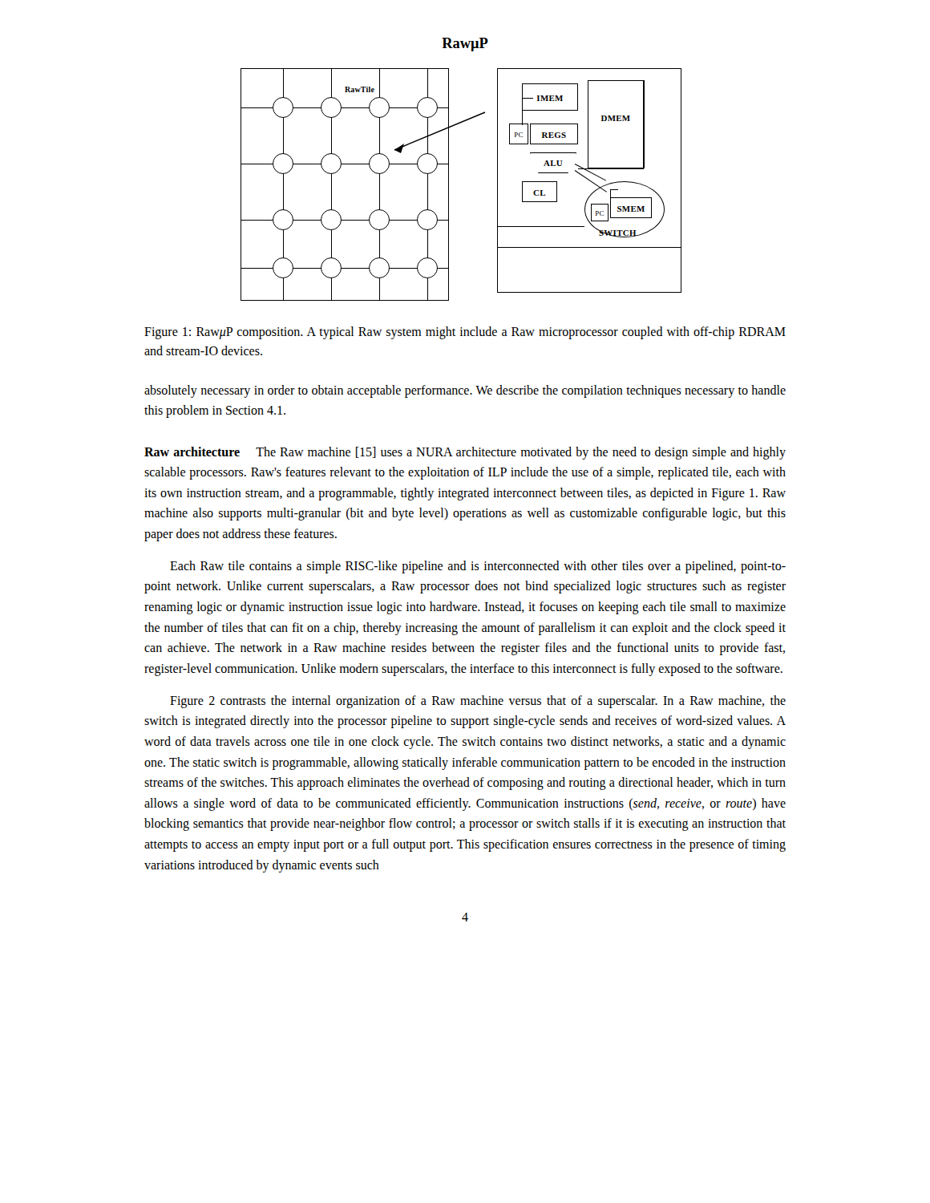Rawμ P
RawTile
IMEM
DMEM
PC
REGS
ALU
CL
SMEM
PC
SWITCH
Figure 1: Rawμ P composition. A typical Raw system might include a Raw microprocessor coupled with off-chip RDRAM and stream-IO devices.
absolutely necessary in order to obtain acceptable performance. We describe the compilation techniques necessary to handle this problem in Section 4.1.
Raw architecture The Raw machine [15] uses a NURA architecture motivated by the need to design simple and highly scalable processors. Raw's features relevant to the exploitation of ILP include the use of a simple, replicated tile, each with its own instruction stream, and a programmable, tightly integrated interconnect between tiles, as depicted in Figure 1. Raw machine also supports multi-granular (bit and byte level) operations as well as customizable configurable logic, but this paper does not address these features.
Each Raw tile contains a simple RISC-like pipeline and is interconnected with other tiles over a pipelined, point-to-point network. Unlike current superscalars, a Raw processor does not bind specialized logic structures such as register renaming logic or dynamic instruction issue logic into hardware. Instead, it focuses on keeping each tile small to maximize the number of tiles that can fit on a chip, thereby increasing the amount of parallelism it can exploit and the clock speed it can achieve. The network in a Raw machine resides between the register files and the functional units to provide fast, register-level communication. Unlike modern superscalars, the interface to this interconnect is fully exposed to the software.
Figure 2 contrasts the internal organization of a Raw machine versus that of a superscalar. In a Raw machine, the switch is integrated directly into the processor pipeline to support single-cycle sends and receives of word-sized values. A word of data travels across one tile in one clock cycle. The switch contains two distinct networks, a static and a dynamic one. The static switch is programmable, allowing statically inferable communication pattern to be encoded in the instruction streams of the switches. This approach eliminates the overhead of composing and routing a directional header, which in turn allows a single word of data to be communicated efficiently. Communication instructions (send, receive, or route) have blocking semantics that provide near-neighbor flow control; a processor or switch stalls if it is executing an instruction that attempts to access an empty input port or a full output port. This specification ensures correctness in the presence of timing variations introduced by dynamic events such
4